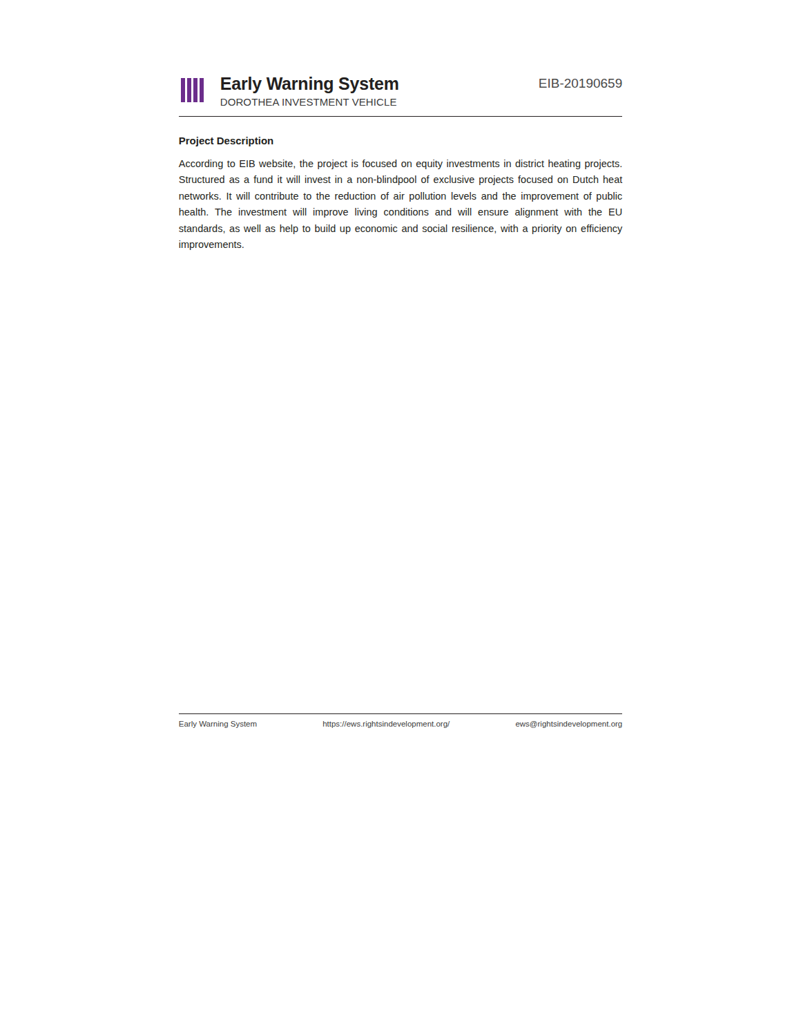Early Warning System
DOROTHEA INVESTMENT VEHICLE
EIB-20190659
Project Description
According to EIB website, the project is focused on equity investments in district heating projects. Structured as a fund it will invest in a non-blindpool of exclusive projects focused on Dutch heat networks. It will contribute to the reduction of air pollution levels and the improvement of public health. The investment will improve living conditions and will ensure alignment with the EU standards, as well as help to build up economic and social resilience, with a priority on efficiency improvements.
Early Warning System
https://ews.rightsindevelopment.org/
ews@rightsindevelopment.org